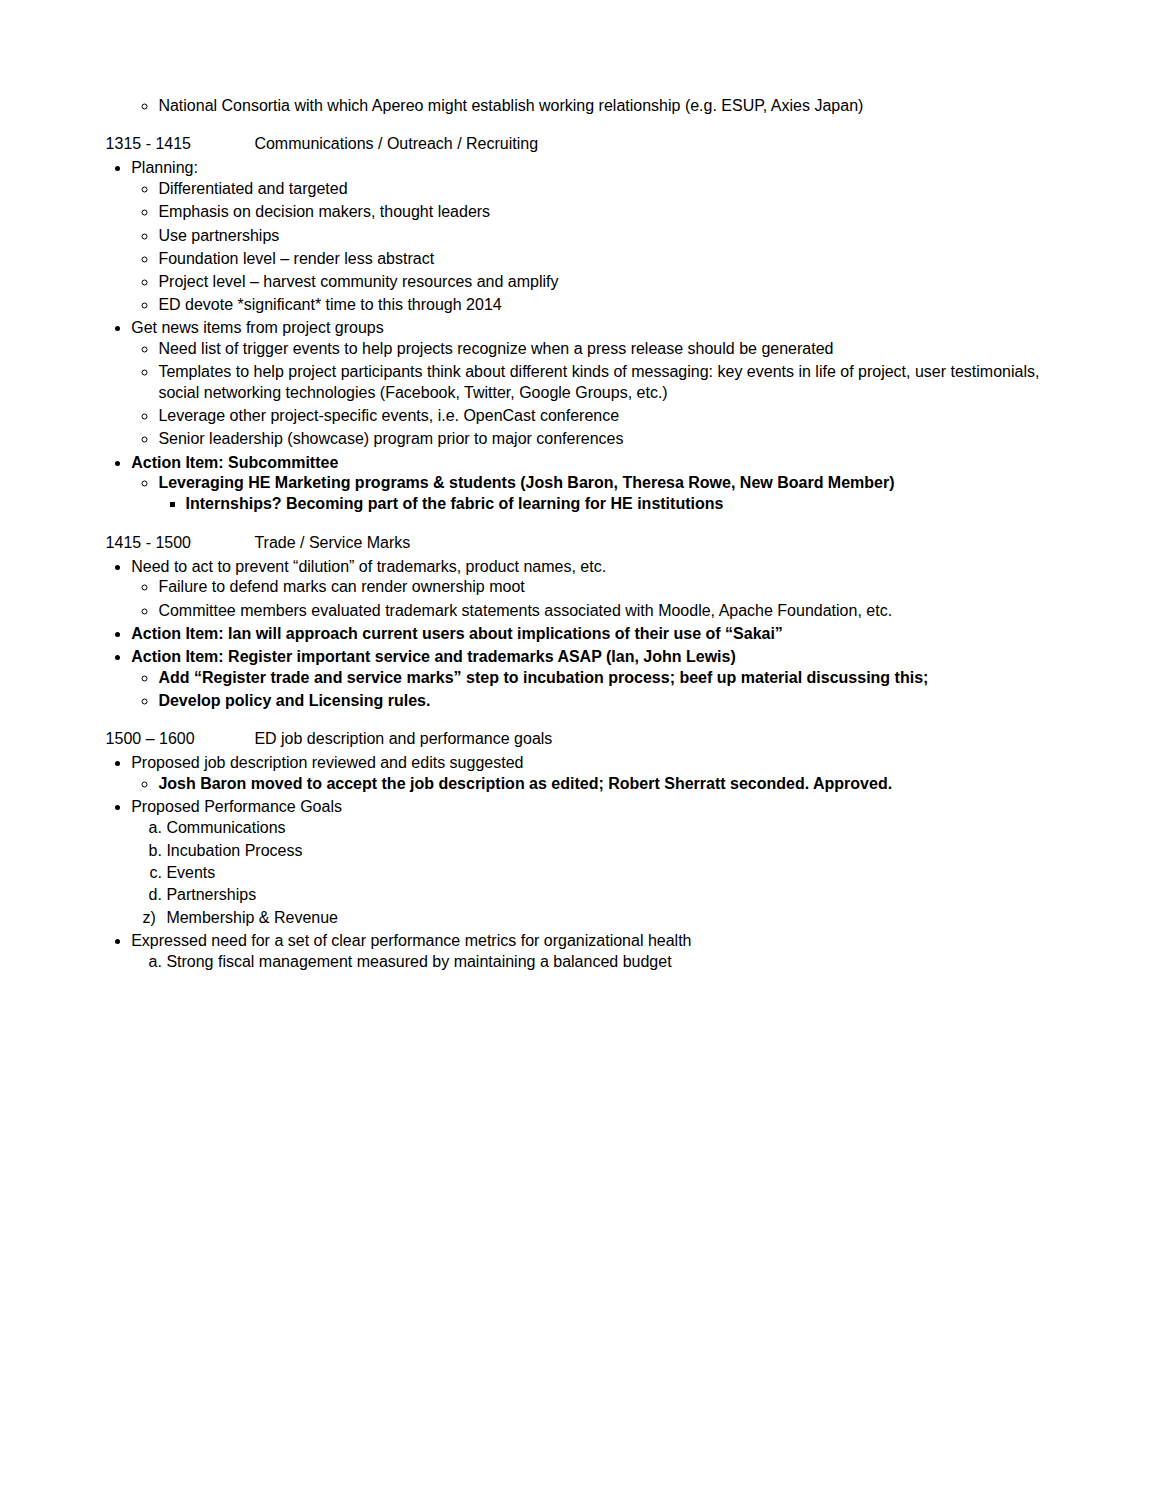National Consortia with which Apereo might establish working relationship (e.g. ESUP, Axies Japan)
1315 - 1415 Communications / Outreach / Recruiting
Planning:
Differentiated and targeted
Emphasis on decision makers, thought leaders
Use partnerships
Foundation level – render less abstract
Project level – harvest community resources and amplify
ED devote *significant* time to this through 2014
Get news items from project groups
Need list of trigger events to help projects recognize when a press release should be generated
Templates to help project participants think about different kinds of messaging: key events in life of project, user testimonials, social networking technologies (Facebook, Twitter, Google Groups, etc.)
Leverage other project-specific events, i.e. OpenCast conference
Senior leadership (showcase) program prior to major conferences
Action Item: Subcommittee
Leveraging HE Marketing programs & students (Josh Baron, Theresa Rowe, New Board Member)
Internships? Becoming part of the fabric of learning for HE institutions
1415 - 1500 Trade / Service Marks
Need to act to prevent “dilution” of trademarks, product names, etc.
Failure to defend marks can render ownership moot
Committee members evaluated trademark statements associated with Moodle, Apache Foundation, etc.
Action Item: Ian will approach current users about implications of their use of “Sakai”
Action Item: Register important service and trademarks ASAP (Ian, John Lewis)
Add “Register trade and service marks” step to incubation process; beef up material discussing this;
Develop policy and Licensing rules.
1500 – 1600 ED job description and performance goals
Proposed job description reviewed and edits suggested
Josh Baron moved to accept the job description as edited; Robert Sherratt seconded. Approved.
Proposed Performance Goals
Communications
Incubation Process
Events
Partnerships
Membership & Revenue
Expressed need for a set of clear performance metrics for organizational health
Strong fiscal management measured by maintaining a balanced budget